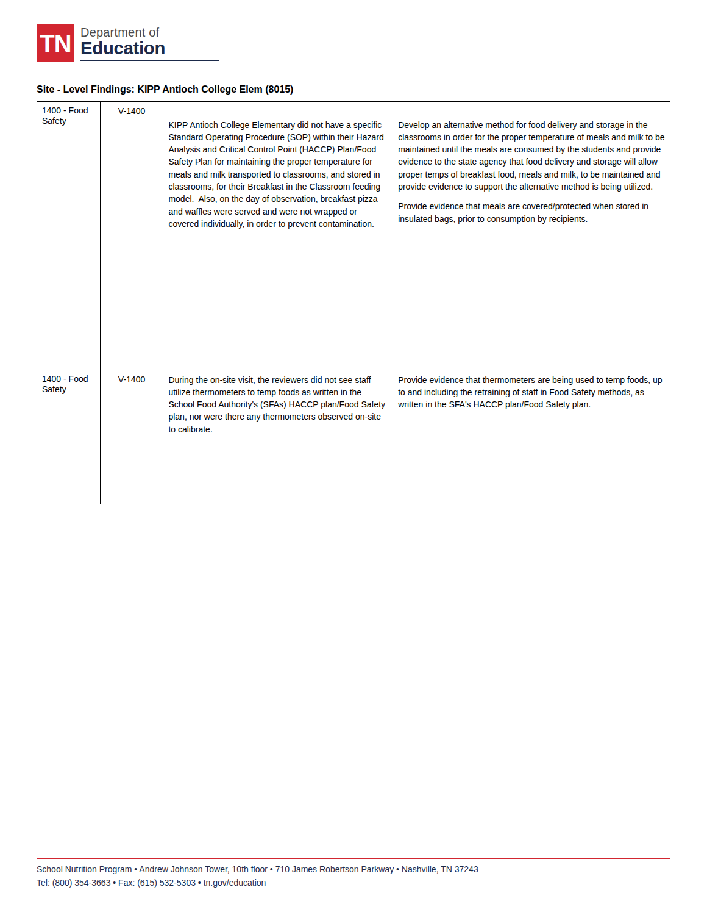TN
Department of
Education
Site - Level Findings: KIPP Antioch College Elem (8015)
| 1400 - Food Safety | V-1400 | KIPP Antioch College Elementary did not have a specific Standard Operating Procedure (SOP) within their Hazard Analysis and Critical Control Point (HACCP) Plan/Food Safety Plan for maintaining the proper temperature for meals and milk transported to classrooms, and stored in classrooms, for their Breakfast in the Classroom feeding model. Also, on the day of observation, breakfast pizza and waffles were served and were not wrapped or covered individually, in order to prevent contamination. | Develop an alternative method for food delivery and storage in the classrooms in order for the proper temperature of meals and milk to be maintained until the meals are consumed by the students and provide evidence to the state agency that food delivery and storage will allow proper temps of breakfast food, meals and milk, to be maintained and provide evidence to support the alternative method is being utilized. Provide evidence that meals are covered/protected when stored in insulated bags, prior to consumption by recipients. |
| 1400 - Food Safety | V-1400 | During the on-site visit, the reviewers did not see staff utilize thermometers to temp foods as written in the School Food Authority's (SFAs) HACCP plan/Food Safety plan, nor were there any thermometers observed on-site to calibrate. | Provide evidence that thermometers are being used to temp foods, up to and including the retraining of staff in Food Safety methods, as written in the SFA's HACCP plan/Food Safety plan. |
School Nutrition Program • Andrew Johnson Tower, 10th floor • 710 James Robertson Parkway • Nashville, TN 37243
Tel: (800) 354-3663 • Fax: (615) 532-5303 • tn.gov/education